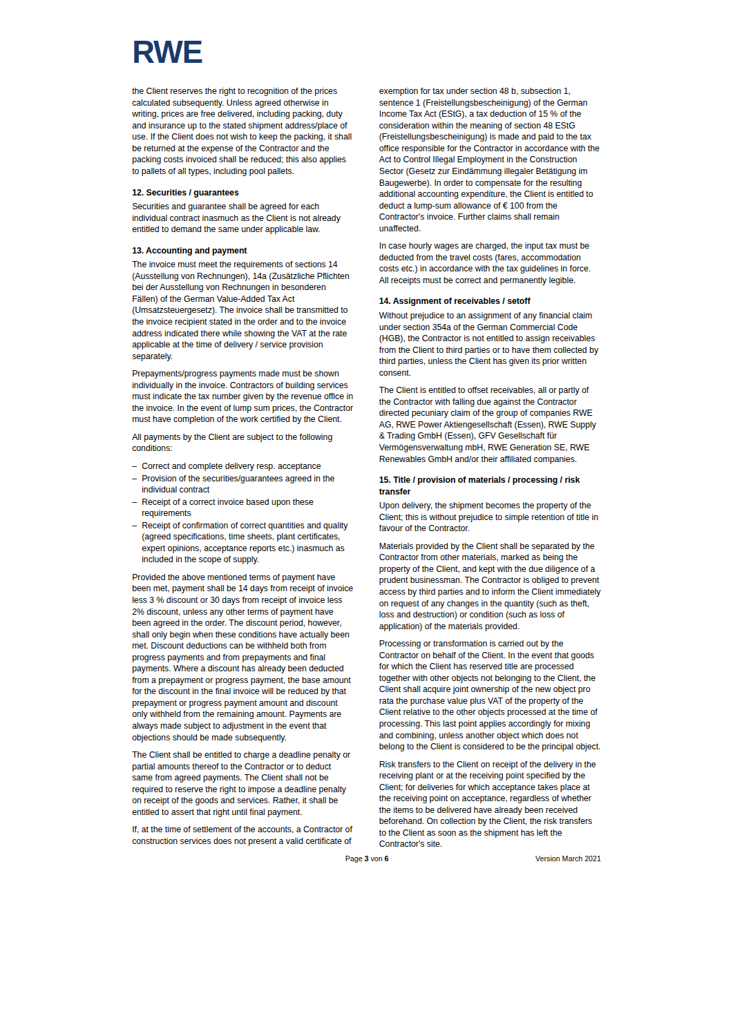RWE
the Client reserves the right to recognition of the prices calculated subsequently. Unless agreed otherwise in writing, prices are free delivered, including packing, duty and insurance up to the stated shipment address/place of use. If the Client does not wish to keep the packing, it shall be returned at the expense of the Contractor and the packing costs invoiced shall be reduced; this also applies to pallets of all types, including pool pallets.
12. Securities / guarantees
Securities and guarantee shall be agreed for each individual contract inasmuch as the Client is not already entitled to demand the same under applicable law.
13. Accounting and payment
The invoice must meet the requirements of sections 14 (Ausstellung von Rechnungen), 14a (Zusätzliche Pflichten bei der Ausstellung von Rechnungen in besonderen Fällen) of the German Value-Added Tax Act (Umsatzsteuergesetz). The invoice shall be transmitted to the invoice recipient stated in the order and to the invoice address indicated there while showing the VAT at the rate applicable at the time of delivery / service provision separately.
Prepayments/progress payments made must be shown individually in the invoice. Contractors of building services must indicate the tax number given by the revenue office in the invoice. In the event of lump sum prices, the Contractor must have completion of the work certified by the Client.
All payments by the Client are subject to the following conditions:
Correct and complete delivery resp. acceptance
Provision of the securities/guarantees agreed in the individual contract
Receipt of a correct invoice based upon these requirements
Receipt of confirmation of correct quantities and quality (agreed specifications, time sheets, plant certificates, expert opinions, acceptance reports etc.) inasmuch as included in the scope of supply.
Provided the above mentioned terms of payment have been met, payment shall be 14 days from receipt of invoice less 3 % discount or 30 days from receipt of invoice less 2% discount, unless any other terms of payment have been agreed in the order. The discount period, however, shall only begin when these conditions have actually been met. Discount deductions can be withheld both from progress payments and from prepayments and final payments. Where a discount has already been deducted from a prepayment or progress payment, the base amount for the discount in the final invoice will be reduced by that prepayment or progress payment amount and discount only withheld from the remaining amount. Payments are always made subject to adjustment in the event that objections should be made subsequently.
The Client shall be entitled to charge a deadline penalty or partial amounts thereof to the Contractor or to deduct same from agreed payments. The Client shall not be required to reserve the right to impose a deadline penalty on receipt of the goods and services. Rather, it shall be entitled to assert that right until final payment.
If, at the time of settlement of the accounts, a Contractor of construction services does not present a valid certificate of exemption for tax under section 48 b, subsection 1, sentence 1 (Freistellungsbescheinigung) of the German Income Tax Act (EStG), a tax deduction of 15 % of the consideration within the meaning of section 48 EStG (Freistellungsbescheinigung) is made and paid to the tax office responsible for the Contractor in accordance with the Act to Control Illegal Employment in the Construction Sector (Gesetz zur Eindämmung illegaler Betätigung im Baugewerbe). In order to compensate for the resulting additional accounting expenditure, the Client is entitled to deduct a lump-sum allowance of € 100 from the Contractor's invoice. Further claims shall remain unaffected.
In case hourly wages are charged, the input tax must be deducted from the travel costs (fares, accommodation costs etc.) in accordance with the tax guidelines in force. All receipts must be correct and permanently legible.
14. Assignment of receivables / setoff
Without prejudice to an assignment of any financial claim under section 354a of the German Commercial Code (HGB), the Contractor is not entitled to assign receivables from the Client to third parties or to have them collected by third parties, unless the Client has given its prior written consent.
The Client is entitled to offset receivables, all or partly of the Contractor with falling due against the Contractor directed pecuniary claim of the group of companies RWE AG, RWE Power Aktiengesellschaft (Essen), RWE Supply & Trading GmbH (Essen), GFV Gesellschaft für Vermögensverwaltung mbH, RWE Generation SE, RWE Renewables GmbH and/or their affiliated companies.
15. Title / provision of materials / processing / risk transfer
Upon delivery, the shipment becomes the property of the Client; this is without prejudice to simple retention of title in favour of the Contractor.
Materials provided by the Client shall be separated by the Contractor from other materials, marked as being the property of the Client, and kept with the due diligence of a prudent businessman. The Contractor is obliged to prevent access by third parties and to inform the Client immediately on request of any changes in the quantity (such as theft, loss and destruction) or condition (such as loss of application) of the materials provided.
Processing or transformation is carried out by the Contractor on behalf of the Client. In the event that goods for which the Client has reserved title are processed together with other objects not belonging to the Client, the Client shall acquire joint ownership of the new object pro rata the purchase value plus VAT of the property of the Client relative to the other objects processed at the time of processing. This last point applies accordingly for mixing and combining, unless another object which does not belong to the Client is considered to be the principal object.
Risk transfers to the Client on receipt of the delivery in the receiving plant or at the receiving point specified by the Client; for deliveries for which acceptance takes place at the receiving point on acceptance, regardless of whether the items to be delivered have already been received beforehand. On collection by the Client, the risk transfers to the Client as soon as the shipment has left the Contractor's site.
Page 3 von 6
Version March 2021